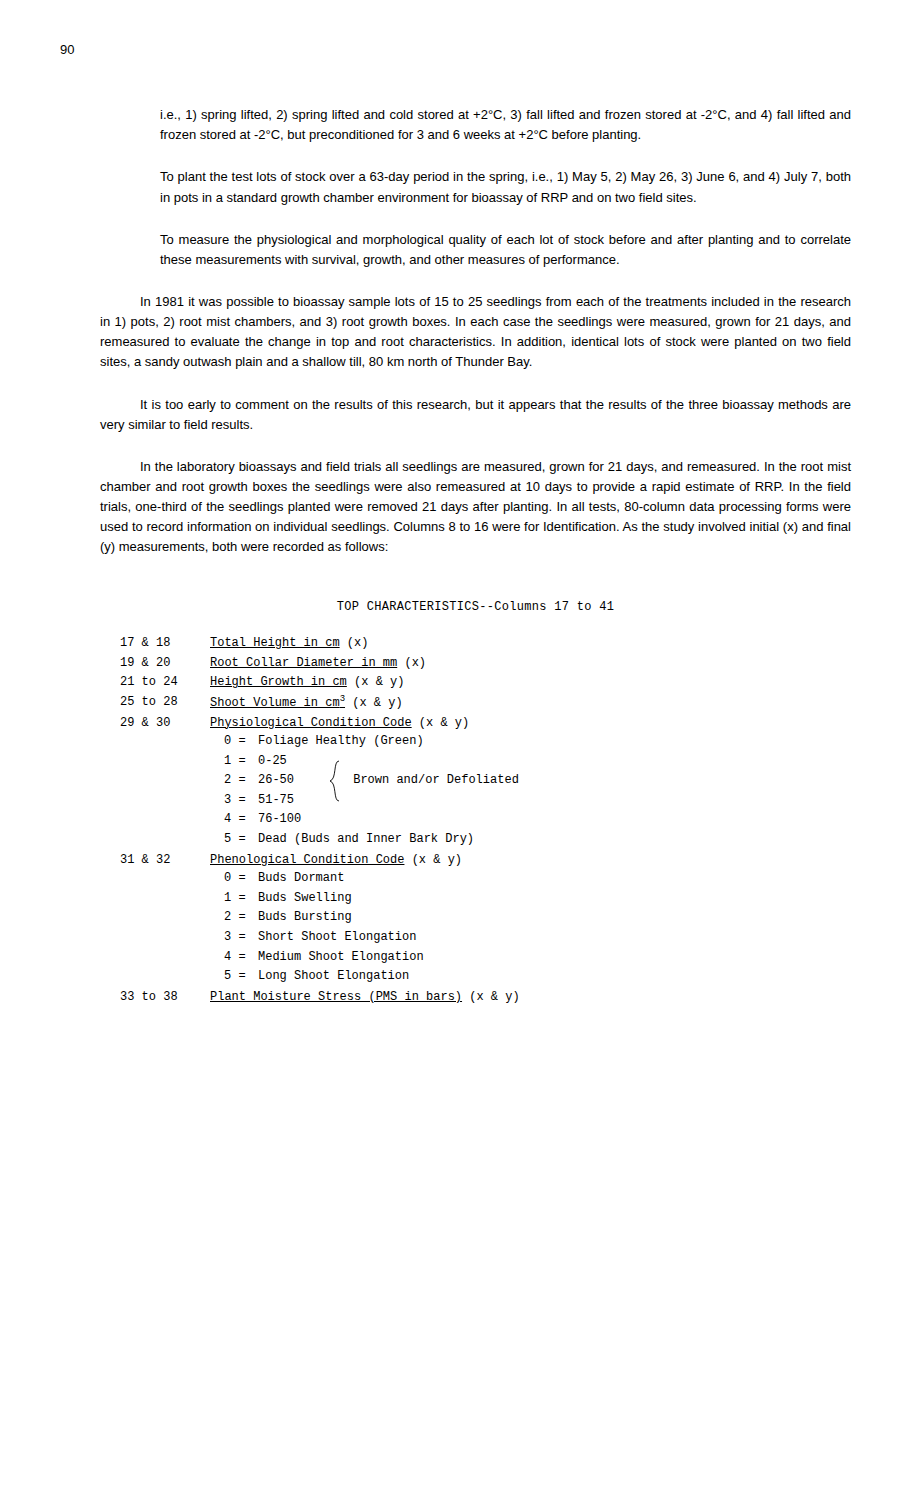90
i.e., 1) spring lifted, 2) spring lifted and cold stored at +2°C, 3) fall lifted and frozen stored at -2°C, and 4) fall lifted and frozen stored at -2°C, but preconditioned for 3 and 6 weeks at +2°C before planting.
To plant the test lots of stock over a 63-day period in the spring, i.e., 1) May 5, 2) May 26, 3) June 6, and 4) July 7, both in pots in a standard growth chamber environment for bioassay of RRP and on two field sites.
To measure the physiological and morphological quality of each lot of stock before and after planting and to correlate these measurements with survival, growth, and other measures of performance.
In 1981 it was possible to bioassay sample lots of 15 to 25 seedlings from each of the treatments included in the research in 1) pots, 2) root mist chambers, and 3) root growth boxes. In each case the seedlings were measured, grown for 21 days, and remeasured to evaluate the change in top and root characteristics. In addition, identical lots of stock were planted on two field sites, a sandy outwash plain and a shallow till, 80 km north of Thunder Bay.
It is too early to comment on the results of this research, but it appears that the results of the three bioassay methods are very similar to field results.
In the laboratory bioassays and field trials all seedlings are measured, grown for 21 days, and remeasured. In the root mist chamber and root growth boxes the seedlings were also remeasured at 10 days to provide a rapid estimate of RRP. In the field trials, one-third of the seedlings planted were removed 21 days after planting. In all tests, 80-column data processing forms were used to record information on individual seedlings. Columns 8 to 16 were for Identification. As the study involved initial (x) and final (y) measurements, both were recorded as follows:
TOP CHARACTERISTICS--Columns 17 to 41
| 17 & 18 | Total Height in cm (x) |
| 19 & 20 | Root Collar Diameter in mm (x) |
| 21 to 24 | Height Growth in cm (x & y) |
| 25 to 28 | Shoot Volume in cm 3 (x & y) |
| 29 & 30 | Physiological Condition Code (x & y) / 0 = / Foliage Healthy (Green) / / 1 = / 0-25 / Brown and/or Defoliated / / 2 = / 26-50 / / 3 = / 51-75 / / 4 = / 76-100 / / 5 = / Dead (Buds and Inner Bark Dry) / |
| 31 & 32 | Phenological Condition Code (x & y) / 0 = / Buds Dormant / / 1 = / Buds Swelling / / 2 = / Buds Bursting / / 3 = / Short Shoot Elongation / / 4 = / Medium Shoot Elongation / / 5 = / Long Shoot Elongation / |
| 33 to 38 | Plant Moisture Stress (PMS in bars) (x & y) |